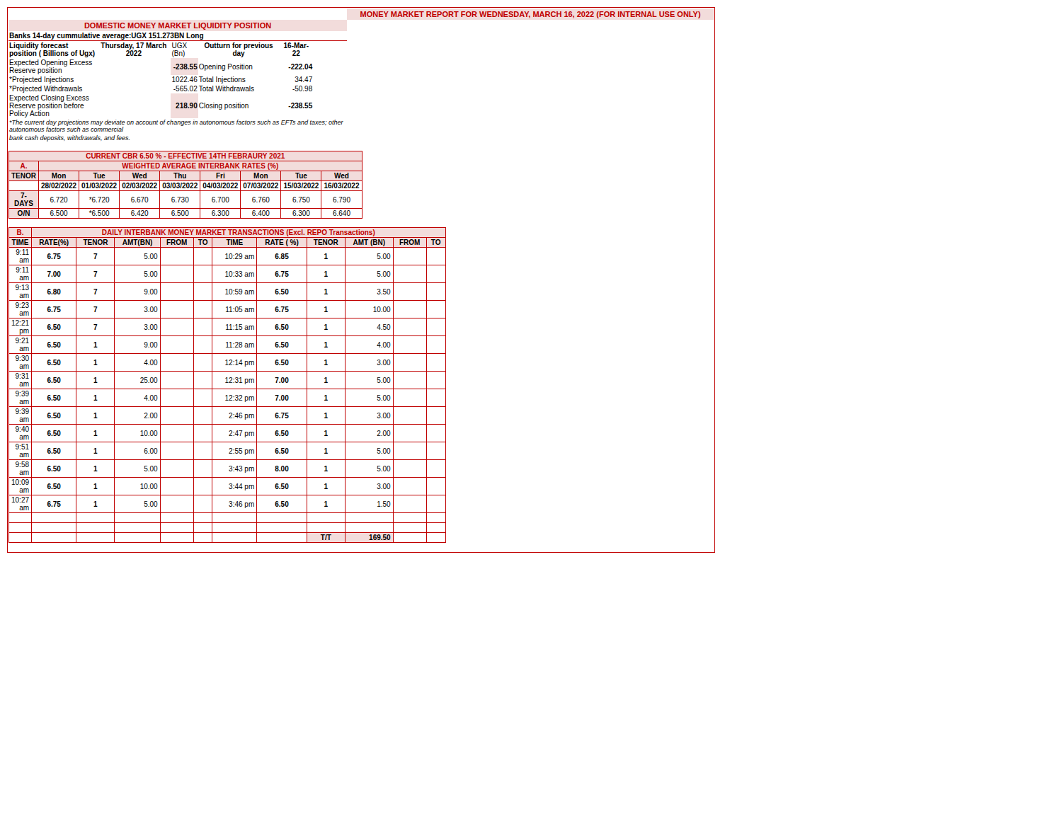| / / MONEY MARKET REPORT FOR WEDNESDAY, MARCH 16, 2022 (FOR INTERNAL USE ONLY) / / DOMESTIC MONEY MARKET LIQUIDITY POSITION / / Banks 14-day cummulative average:UGX 151.273BN Long / / Liquidity forecast position ( Billions of Ugx) / Thursday, 17 March 2022 / UGX (Bn) / Outturn for previous day / 16-Mar-22 / / / Expected Opening Excess Reserve position / / -238.55 / Opening Position / -222.04 / / / *Projected Injections / / 1022.46 / Total Injections / 34.47 / / / *Projected Withdrawals / / -565.02 / Total Withdrawals / -50.98 / / / Expected Closing Excess Reserve position before Policy Action / / 218.90 / Closing position / -238.55 / / / *The current day projections may deviate on account of changes in autonomous factors such as EFTs and taxes; other autonomous factors such as commercial / / bank cash deposits, withdrawals, and fees. / / CURRENT CBR 6.50 % - EFFECTIVE 14TH FEBRAURY 2021 / / A. / WEIGHTED AVERAGE INTERBANK RATES (%) / / TENOR / Mon / Tue / Wed / Thu / Fri / Mon / Tue / Wed / / / 28/02/2022 / 01/03/2022 / 02/03/2022 / 03/03/2022 / 04/03/2022 / 07/03/2022 / 15/03/2022 / 16/03/2022 / / 7-DAYS / 6.720 / *6.720 / 6.670 / 6.730 / 6.700 / 6.760 / 6.750 / 6.790 / / O/N / 6.500 / *6.500 / 6.420 / 6.500 / 6.300 / 6.400 / 6.300 / 6.640 / / B. / DAILY INTERBANK MONEY MARKET TRANSACTIONS (Excl. REPO Transactions) / / TIME / RATE(%) / TENOR / AMT(BN) / FROM / TO / TIME / RATE ( %) / TENOR / AMT (BN) / FROM / TO / / 9:11 am / 6.75 / 7 / 5.00 / / / 10:29 am / 6.85 / 1 / 5.00 / / / / 9:11 am / 7.00 / 7 / 5.00 / / / 10:33 am / 6.75 / 1 / 5.00 / / / / 9:13 am / 6.80 / 7 / 9.00 / / / 10:59 am / 6.50 / 1 / 3.50 / / / / 9:23 am / 6.75 / 7 / 3.00 / / / 11:05 am / 6.75 / 1 / 10.00 / / / / 12:21 pm / 6.50 / 7 / 3.00 / / / 11:15 am / 6.50 / 1 / 4.50 / / / / 9:21 am / 6.50 / 1 / 9.00 / / / 11:28 am / 6.50 / 1 / 4.00 / / / / 9:30 am / 6.50 / 1 / 4.00 / / / 12:14 pm / 6.50 / 1 / 3.00 / / / / 9:31 am / 6.50 / 1 / 25.00 / / / 12:31 pm / 7.00 / 1 / 5.00 / / / / 9:39 am / 6.50 / 1 / 4.00 / / / 12:32 pm / 7.00 / 1 / 5.00 / / / / 9:39 am / 6.50 / 1 / 2.00 / / / 2:46 pm / 6.75 / 1 / 3.00 / / / / 9:40 am / 6.50 / 1 / 10.00 / / / 2:47 pm / 6.50 / 1 / 2.00 / / / / 9:51 am / 6.50 / 1 / 6.00 / / / 2:55 pm / 6.50 / 1 / 5.00 / / / / 9:58 am / 6.50 / 1 / 5.00 / / / 3:43 pm / 8.00 / 1 / 5.00 / / / / 10:09 am / 6.50 / 1 / 10.00 / / / 3:44 pm / 6.50 / 1 / 3.00 / / / / 10:27 am / 6.75 / 1 / 5.00 / / / 3:46 pm / 6.50 / 1 / 1.50 / / / / / / / / / / / / T/T / 169.50 / / / |